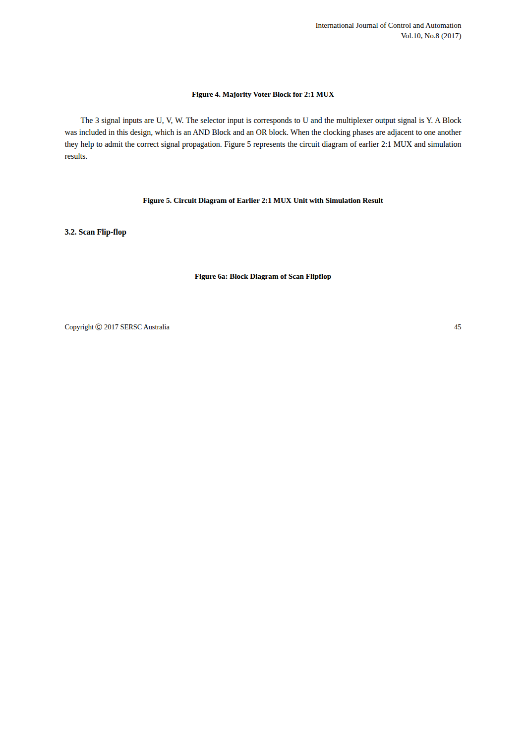International Journal of Control and Automation
Vol.10, No.8 (2017)
Figure 4. Majority Voter Block for 2:1 MUX
The 3 signal inputs are U, V, W. The selector input is corresponds to U and the multiplexer output signal is Y. A Block was included in this design, which is an AND Block and an OR block. When the clocking phases are adjacent to one another they help to admit the correct signal propagation. Figure 5 represents the circuit diagram of earlier 2:1 MUX and simulation results.
Figure 5. Circuit Diagram of Earlier 2:1 MUX Unit with Simulation Result
3.2. Scan Flip-flop
Figure 6a: Block Diagram of Scan Flipflop
Copyright Ⓒ 2017 SERSC Australia 45